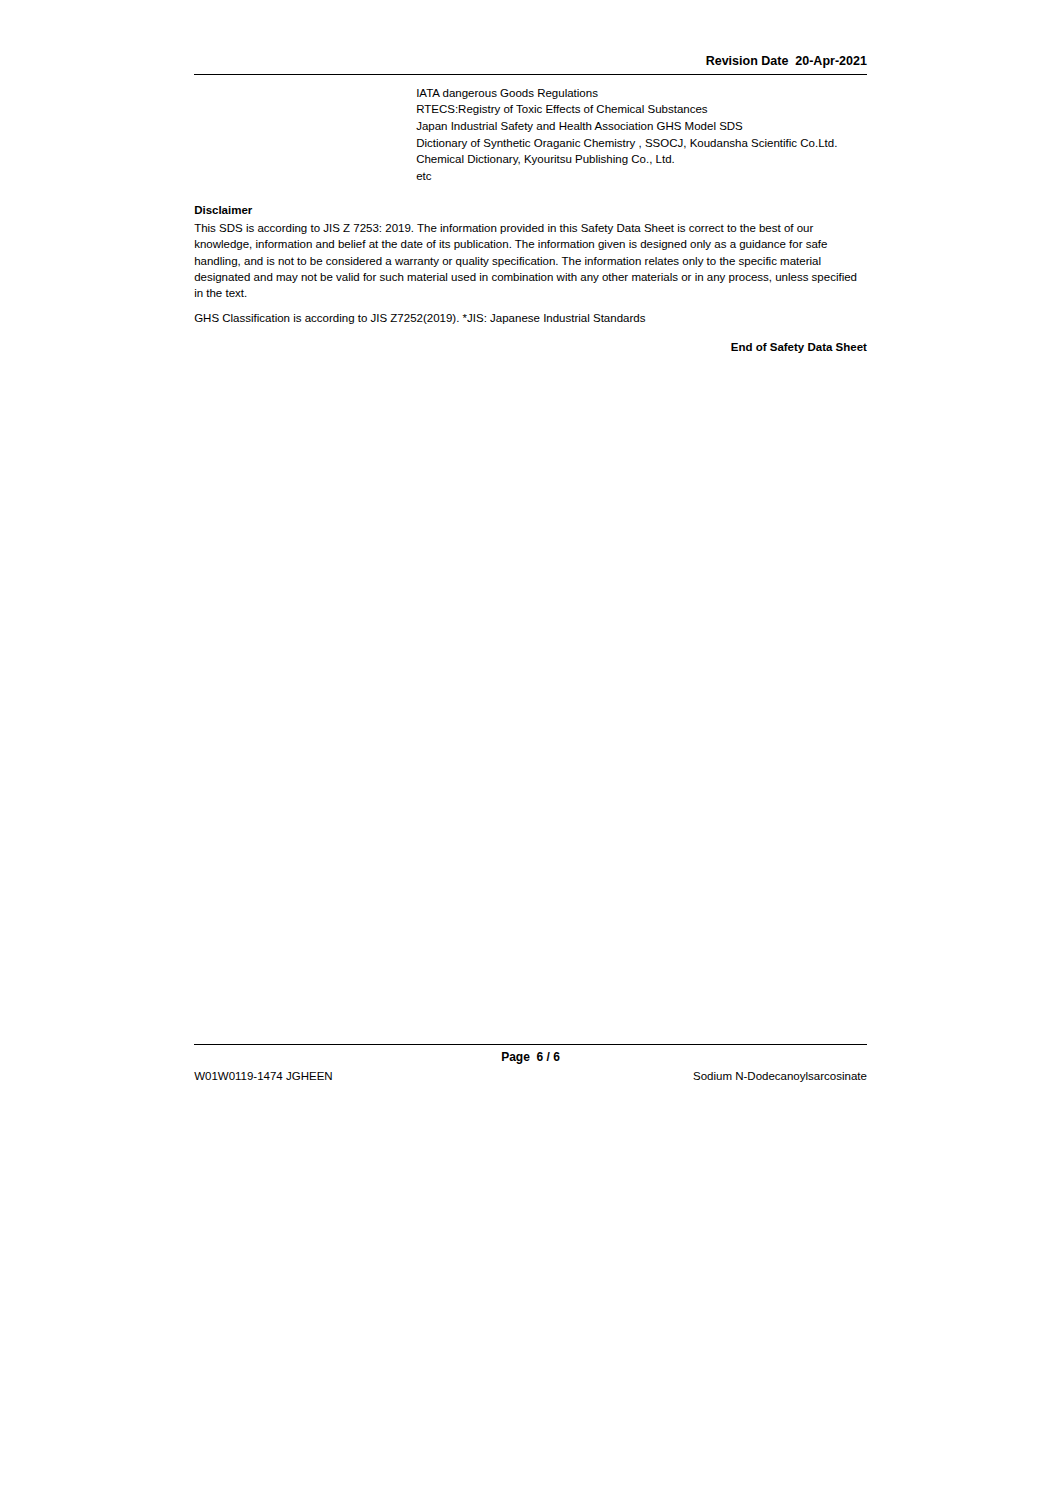Revision Date 20-Apr-2021
IATA dangerous Goods Regulations
RTECS:Registry of Toxic Effects of Chemical Substances
Japan Industrial Safety and Health Association GHS Model SDS
Dictionary of Synthetic Oraganic Chemistry , SSOCJ, Koudansha Scientific Co.Ltd.
Chemical Dictionary, Kyouritsu Publishing Co., Ltd.
etc
Disclaimer
This SDS is according to JIS Z 7253: 2019. The information provided in this Safety Data Sheet is correct to the best of our knowledge, information and belief at the date of its publication. The information given is designed only as a guidance for safe handling, and is not to be considered a warranty or quality specification. The information relates only to the specific material designated and may not be valid for such material used in combination with any other materials or in any process, unless specified in the text.
GHS Classification is according to JIS Z7252(2019). *JIS: Japanese Industrial Standards
End of Safety Data Sheet
Page 6 / 6
W01W0119-1474 JGHEEN
Sodium N-Dodecanoylsarcosinate